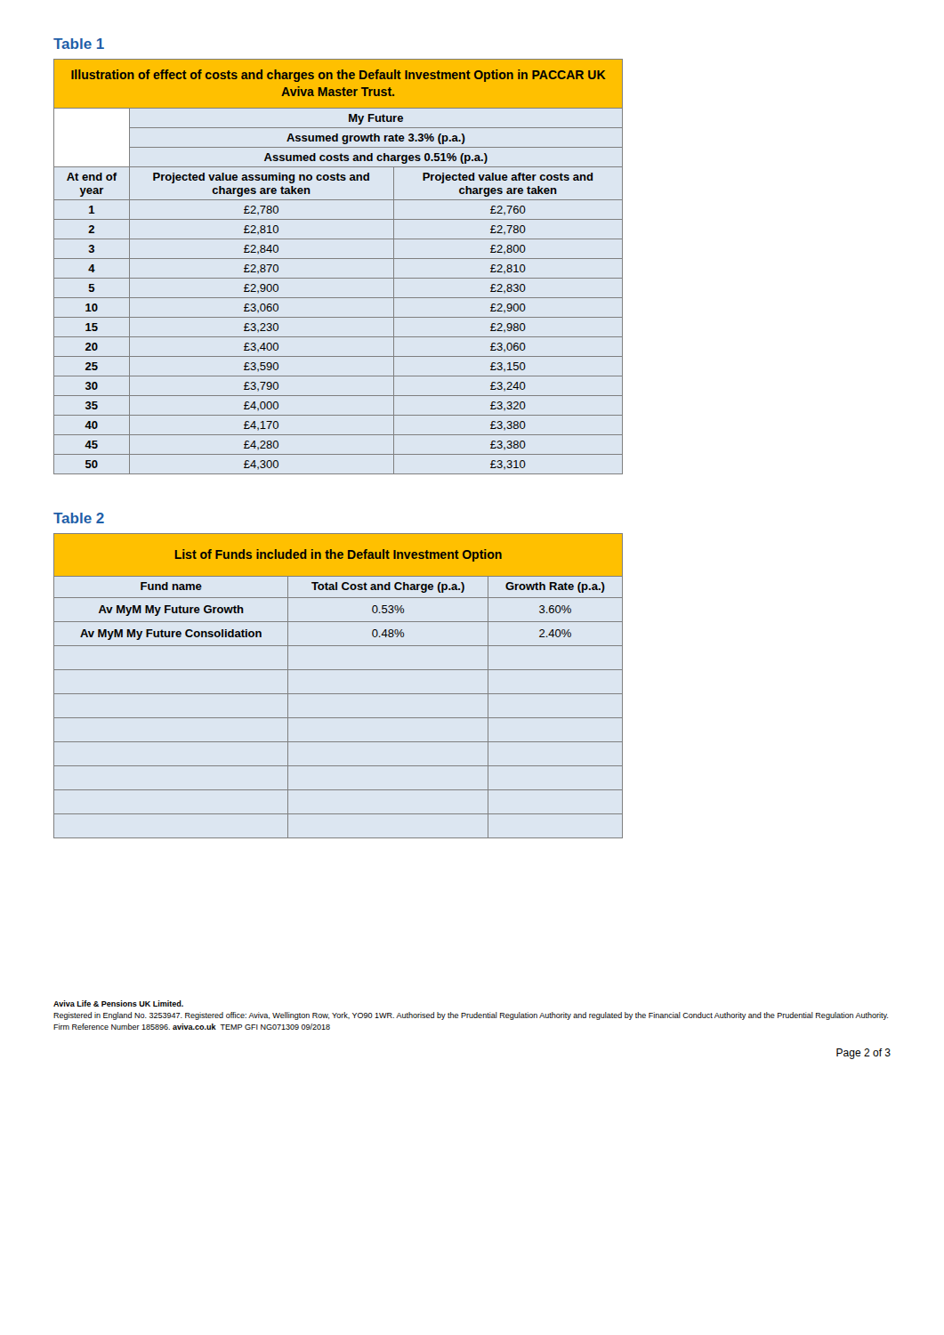Table 1
| Illustration of effect of costs and charges on the Default Investment Option in PACCAR UK Aviva Master Trust. |
| --- |
| | My Future |
| Assumed growth rate 3.3% (p.a.) |
| Assumed costs and charges 0.51% (p.a.) |
| At end of year | Projected value assuming no costs and charges are taken | Projected value after costs and charges are taken |
| 1 | £2,780 | £2,760 |
| 2 | £2,810 | £2,780 |
| 3 | £2,840 | £2,800 |
| 4 | £2,870 | £2,810 |
| 5 | £2,900 | £2,830 |
| 10 | £3,060 | £2,900 |
| 15 | £3,230 | £2,980 |
| 20 | £3,400 | £3,060 |
| 25 | £3,590 | £3,150 |
| 30 | £3,790 | £3,240 |
| 35 | £4,000 | £3,320 |
| 40 | £4,170 | £3,380 |
| 45 | £4,280 | £3,380 |
| 50 | £4,300 | £3,310 |
Table 2
| List of Funds included in the Default Investment Option |
| --- |
| Fund name | Total Cost and Charge (p.a.) | Growth Rate (p.a.) |
| Av MyM My Future Growth | 0.53% | 3.60% |
| Av MyM My Future Consolidation | 0.48% | 2.40% |
Aviva Life & Pensions UK Limited.
Registered in England No. 3253947. Registered office: Aviva, Wellington Row, York, YO90 1WR. Authorised by the Prudential Regulation Authority and regulated by the Financial Conduct Authority and the Prudential Regulation Authority. Firm Reference Number 185896. aviva.co.uk TEMP GFI NG071309 09/2018
Page 2 of 3